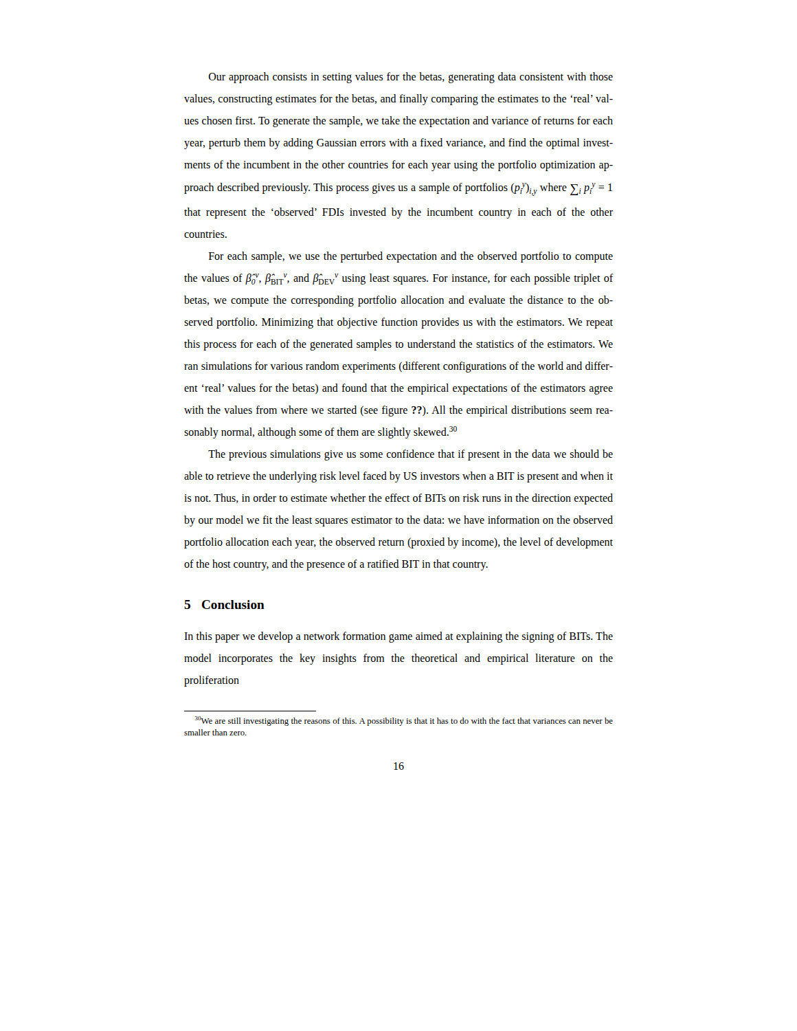Our approach consists in setting values for the betas, generating data consistent with those values, constructing estimates for the betas, and finally comparing the estimates to the ‘real’ values chosen first. To generate the sample, we take the expectation and variance of returns for each year, perturb them by adding Gaussian errors with a fixed variance, and find the optimal investments of the incumbent in the other countries for each year using the portfolio optimization approach described previously. This process gives us a sample of portfolios (piy)i,y where ∑i piy = 1 that represent the ‘observed’ FDIs invested by the incumbent country in each of the other countries.
For each sample, we use the perturbed expectation and the observed portfolio to compute the values of β̂0 v, β̂BIT v, and β̂DEV v using least squares. For instance, for each possible triplet of betas, we compute the corresponding portfolio allocation and evaluate the distance to the observed portfolio. Minimizing that objective function provides us with the estimators. We repeat this process for each of the generated samples to understand the statistics of the estimators. We ran simulations for various random experiments (different configurations of the world and different ‘real’ values for the betas) and found that the empirical expectations of the estimators agree with the values from where we started (see figure ??). All the empirical distributions seem reasonably normal, although some of them are slightly skewed.30
The previous simulations give us some confidence that if present in the data we should be able to retrieve the underlying risk level faced by US investors when a BIT is present and when it is not. Thus, in order to estimate whether the effect of BITs on risk runs in the direction expected by our model we fit the least squares estimator to the data: we have information on the observed portfolio allocation each year, the observed return (proxied by income), the level of development of the host country, and the presence of a ratified BIT in that country.
5 Conclusion
In this paper we develop a network formation game aimed at explaining the signing of BITs. The model incorporates the key insights from the theoretical and empirical literature on the proliferation
30We are still investigating the reasons of this. A possibility is that it has to do with the fact that variances can never be smaller than zero.
16